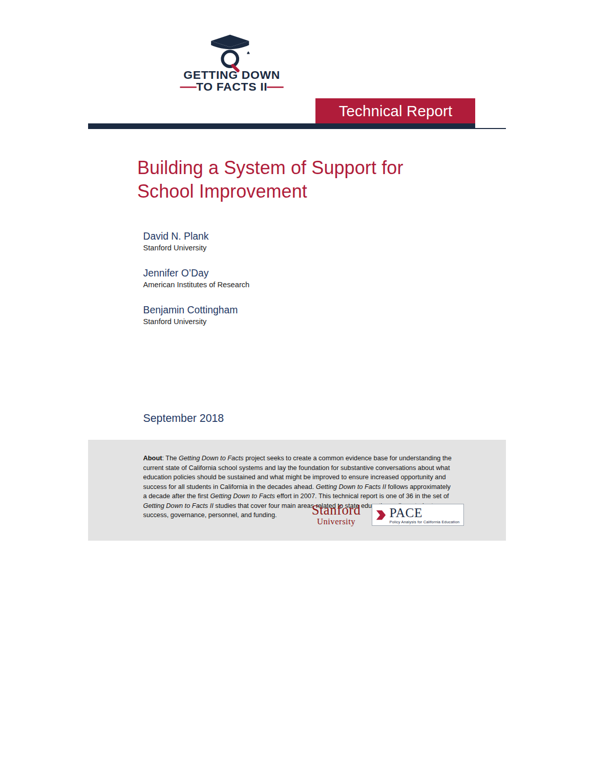GETTING DOWN TO FACTS II
Technical Report
Building a System of Support for School Improvement
David N. Plank Stanford University
Jennifer O’Day American Institutes of Research
Benjamin Cottingham Stanford University
September 2018
About: The Getting Down to Facts project seeks to create a common evidence base for understanding the current state of California school systems and lay the foundation for substantive conversations about what education policies should be sustained and what might be improved to ensure increased opportunity and success for all students in California in the decades ahead. Getting Down to Facts II follows approximately a decade after the first Getting Down to Facts effort in 2007. This technical report is one of 36 in the set of Getting Down to Facts II studies that cover four main areas related to state education policy: student success, governance, personnel, and funding.
Stanford University
PACE Policy Analysis for California Education